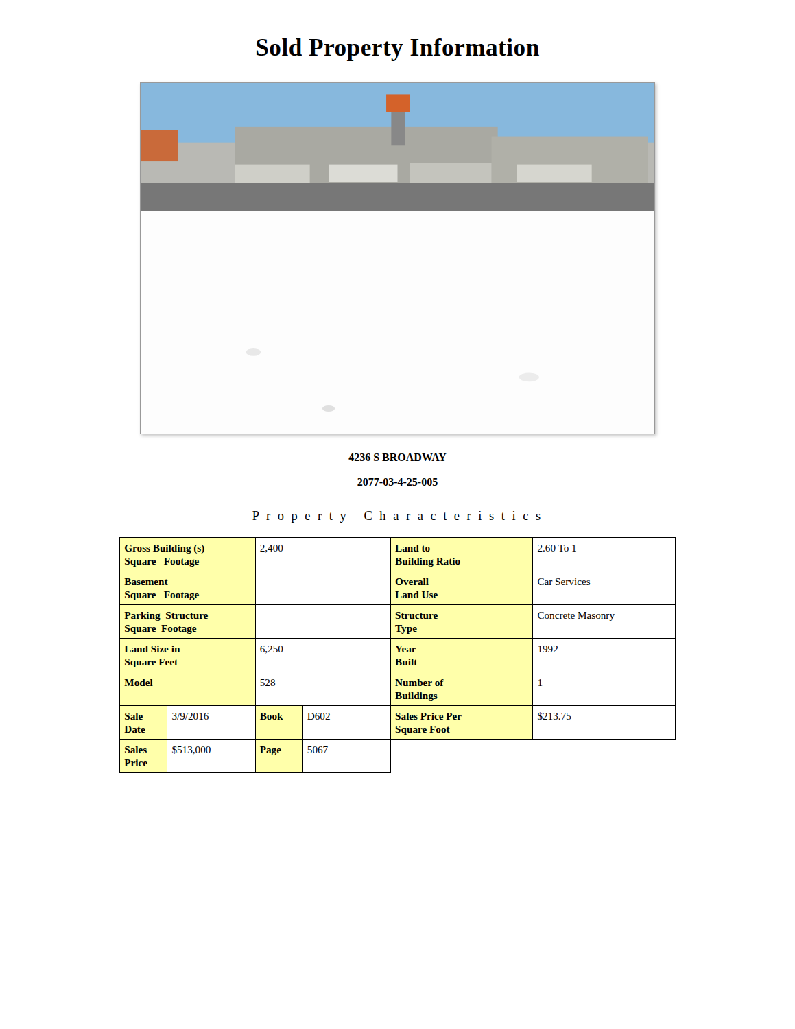Sold Property Information
4236 S BROADWAY
2077-03-4-25-005
P r o p e r t y C h a r a c t e r i s t i c s
| Gross Building (s) Square Footage | 2,400 | Land to Building Ratio | 2.60 To 1 |
| Basement Square Footage | | Overall Land Use | Car Services |
| Parking Structure Square Footage | | Structure Type | Concrete Masonry |
| Land Size in Square Feet | 6,250 | Year Built | 1992 |
| Model | 528 | Number of Buildings | 1 |
| Sale Date | 3/9/2016 | Book | D602 | Sales Price Per Square Foot | $213.75 |
| Sales Price | $513,000 | Page | 5067 | | |